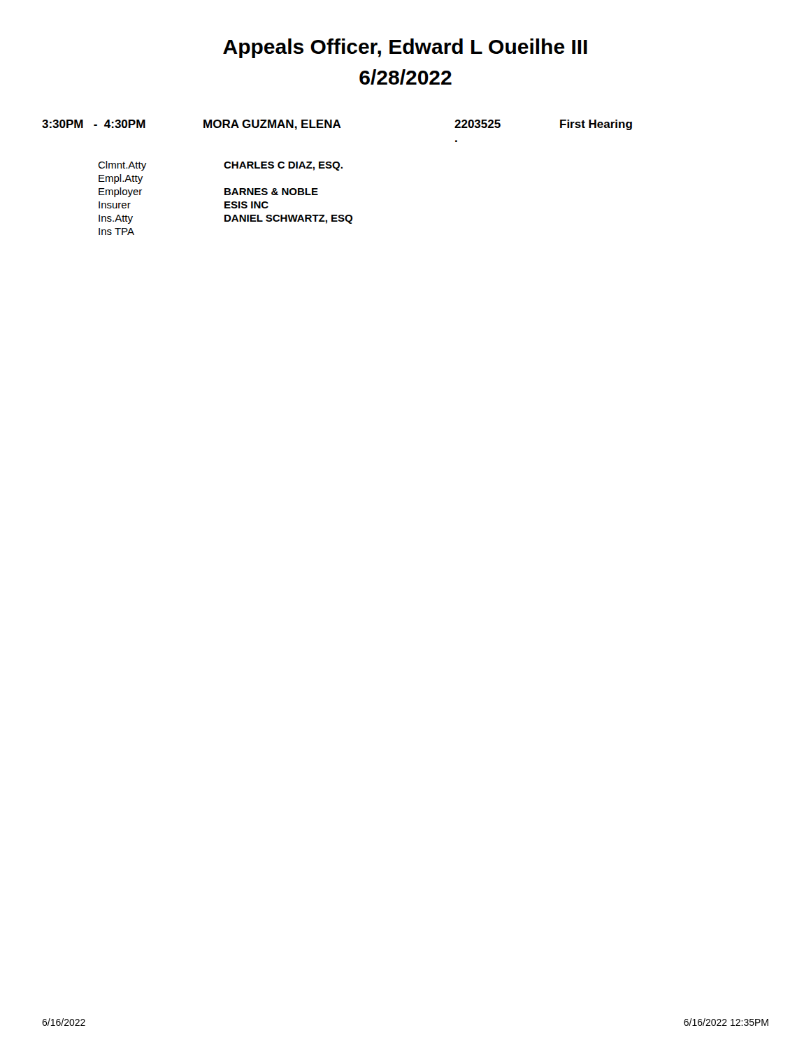Appeals Officer, Edward L Oueilhe III
6/28/2022
| 3:30PM - 4:30PM | MORA GUZMAN, ELENA | 2203525 | First Hearing |
| | | . | |
| Clmnt.Atty | CHARLES C DIAZ, ESQ. |
| Empl.Atty | |
| Employer | BARNES & NOBLE |
| Insurer | ESIS INC |
| Ins.Atty | DANIEL SCHWARTZ, ESQ |
| Ins TPA | |
6/16/2022 6/16/2022 12:35PM